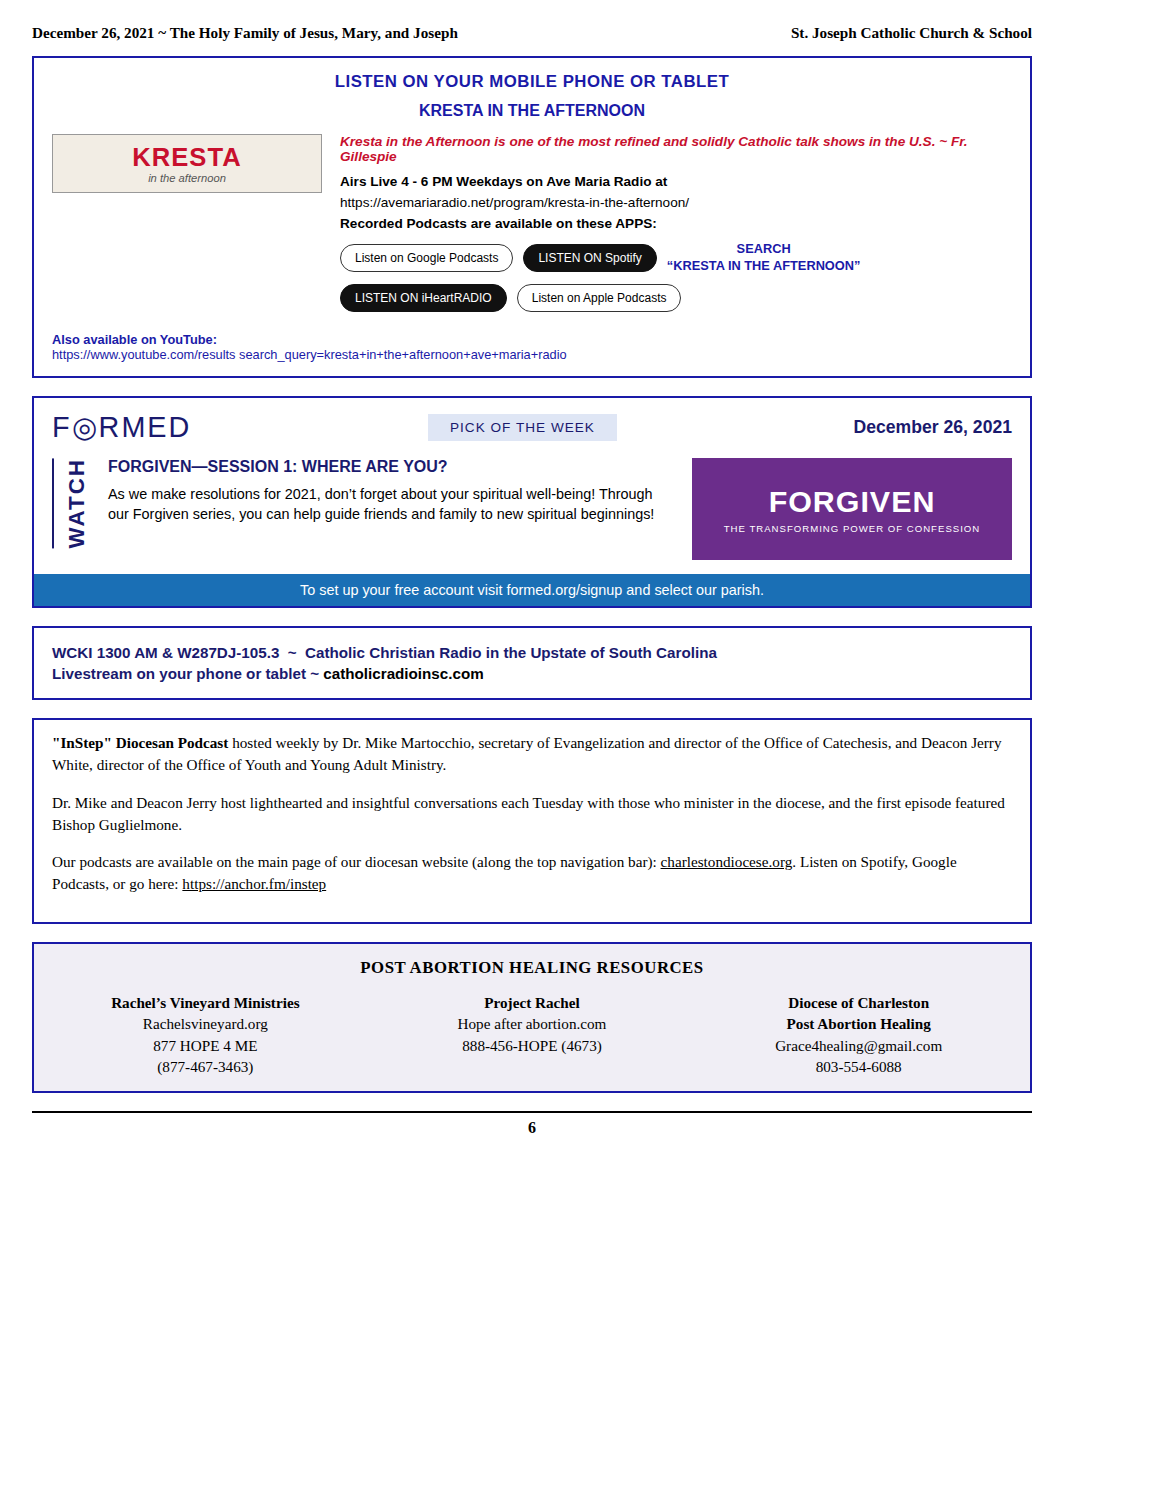December 26, 2021 ~ The Holy Family of Jesus, Mary, and Joseph St. Joseph Catholic Church & School
LISTEN ON YOUR MOBILE PHONE OR TABLET
KRESTA IN THE AFTERNOON
KRESTA
in the afternoon
Kresta in the Afternoon is one of the most refined and solidly Catholic talk shows in the U.S. ~ Fr. Gillespie
Airs Live 4 - 6 PM Weekdays on Ave Maria Radio at
https://avemariaradio.net/program/kresta-in-the-afternoon/
Recorded Podcasts are available on these APPS:
Listen on Google Podcasts LISTEN ON Spotify SEARCH
“KRESTA IN THE AFTERNOON”
LISTEN ON iHeartRADIO Listen on Apple Podcasts
Also available on YouTube:
https://www.youtube.com/results search_query=kresta+in+the+afternoon+ave+maria+radio
F◎RMED PICK OF THE WEEK December 26, 2021
WATCH
FORGIVEN—SESSION 1: WHERE ARE YOU?
As we make resolutions for 2021, don’t forget about your spiritual well-being! Through our Forgiven series, you can help guide friends and family to new spiritual beginnings!
FORGIVEN
THE TRANSFORMING POWER OF CONFESSION
To set up your free account visit formed.org/signup and select our parish.
WCKI 1300 AM & W287DJ-105.3 ~ Catholic Christian Radio in the Upstate of South Carolina
Livestream on your phone or tablet ~ catholicradioinsc.com
"InStep" Diocesan Podcast hosted weekly by Dr. Mike Martocchio, secretary of Evangelization and director of the Office of Catechesis, and Deacon Jerry White, director of the Office of Youth and Young Adult Ministry.
Dr. Mike and Deacon Jerry host lighthearted and insightful conversations each Tuesday with those who minister in the diocese, and the first episode featured Bishop Guglielmone.
Our podcasts are available on the main page of our diocesan website (along the top navigation bar): charlestondiocese.org. Listen on Spotify, Google Podcasts, or go here: https://anchor.fm/instep
POST ABORTION HEALING RESOURCES
Rachel’s Vineyard Ministries Rachelsvineyard.org
877 HOPE 4 ME
(877-467-3463)
Project Rachel Hope after abortion.com
888-456-HOPE (4673)
Diocese of Charleston Post Abortion Healing Grace4healing@gmail.com
803-554-6088
6